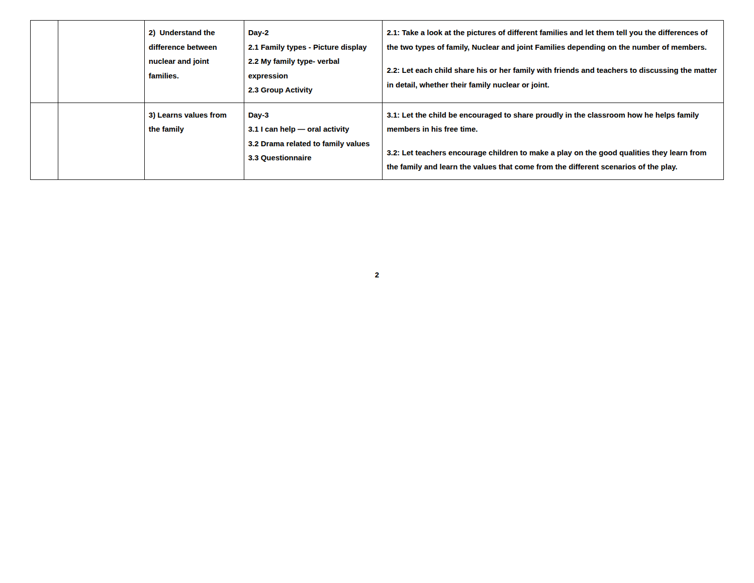| | | 2) Understand the difference between nuclear and joint families. | Day-2 2.1 Family types - Picture display 2.2 My family type- verbal expression 2.3 Group Activity | 2.1: Take a look at the pictures of different families and let them tell you the differences of the two types of family, Nuclear and joint Families depending on the number of members. 2.2: Let each child share his or her family with friends and teachers to discussing the matter in detail, whether their family nuclear or joint. |
| | | 3) Learns values from the family | Day-3 3.1 I can help — oral activity 3.2 Drama related to family values 3.3 Questionnaire | 3.1: Let the child be encouraged to share proudly in the classroom how he helps family members in his free time. 3.2: Let teachers encourage children to make a play on the good qualities they learn from the family and learn the values that come from the different scenarios of the play. |
2